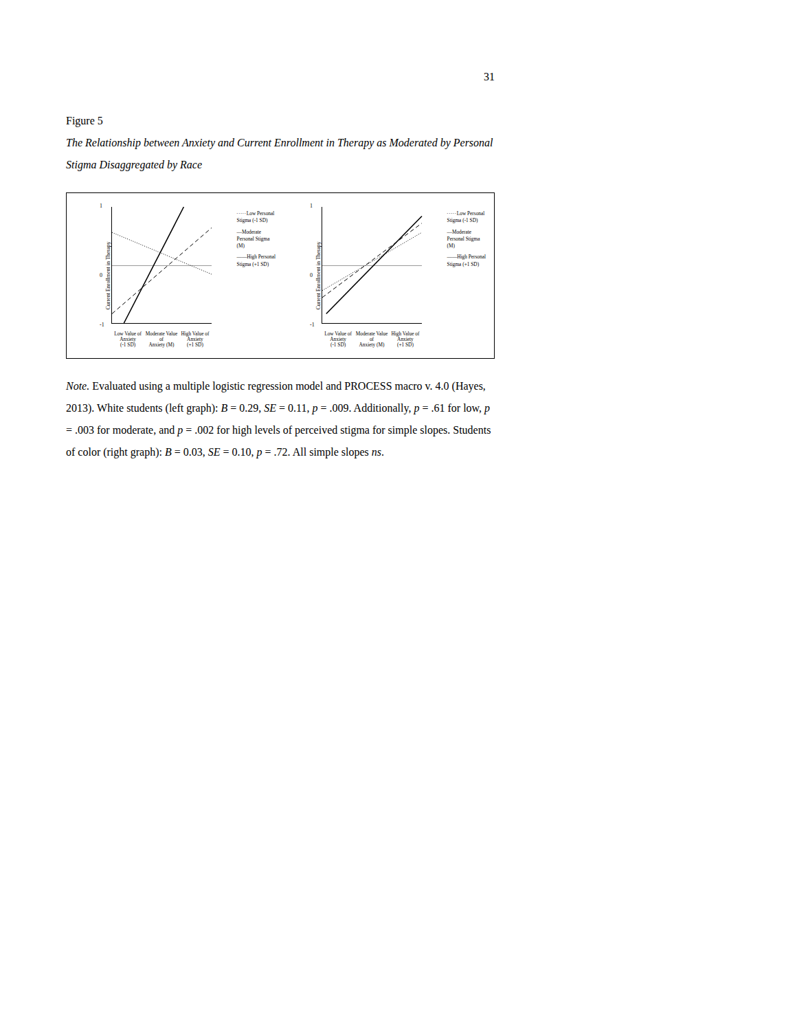31
Figure 5
The Relationship between Anxiety and Current Enrollment in Therapy as Moderated by Personal Stigma Disaggregated by Race
Current Enrollment in Therapy
1
0
-1
Low Personal
Stigma (-1 SD)
Moderate
Personal Stigma
(M)
High Personal
Stigma (+1 SD)
Low Value of Anxiety
(-1 SD) Moderate Value of
Anxiety (M) High Value of Anxiety
(+1 SD)
Current Enrollment in Therapy
1
0
-1
Low Personal
Stigma (-1 SD)
Moderate
Personal Stigma
(M)
High Personal
Stigma (+1 SD)
Low Value of Anxiety
(-1 SD) Moderate Value of
Anxiety (M) High Value of Anxiety
(+1 SD)
Note. Evaluated using a multiple logistic regression model and PROCESS macro v. 4.0 (Hayes, 2013). White students (left graph): B = 0.29, SE = 0.11, p = .009. Additionally, p = .61 for low, p = .003 for moderate, and p = .002 for high levels of perceived stigma for simple slopes. Students of color (right graph): B = 0.03, SE = 0.10, p = .72. All simple slopes ns.